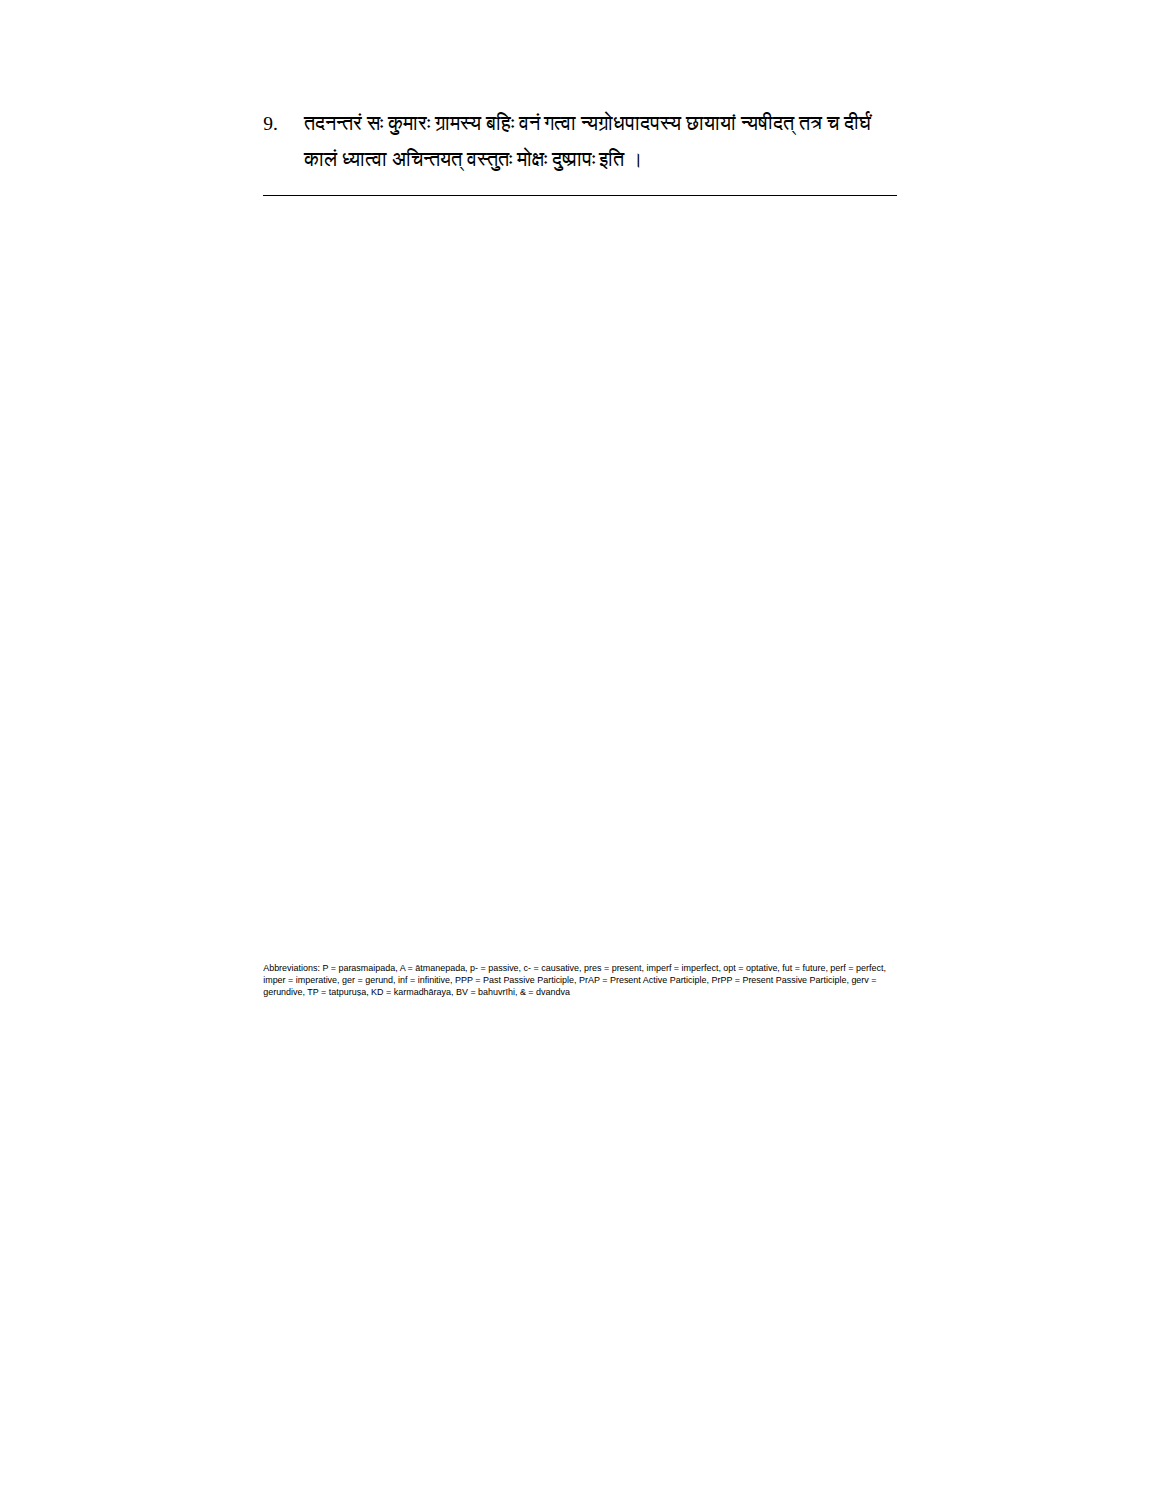9. तदनन्तरं सः कुमारः ग्रामस्य बहिः वनं गत्वा न्यग्रोधपादपस्य छायायां न्यषीदत् तत्र च दीर्घं कालं ध्यात्वा अचिन्तयत् वस्तुतः मोक्षः दुष्प्रापः इति ।
Abbreviations: P = parasmaipada, A = ātmanepada, p- = passive, c- = causative, pres = present, imperf = imperfect, opt = optative, fut = future, perf = perfect, imper = imperative, ger = gerund, inf = infinitive, PPP = Past Passive Participle, PrAP = Present Active Participle, PrPP = Present Passive Participle, gerv = gerundive, TP = tatpuruṣa, KD = karmadhāraya, BV = bahuvrīhi, & = dvandva